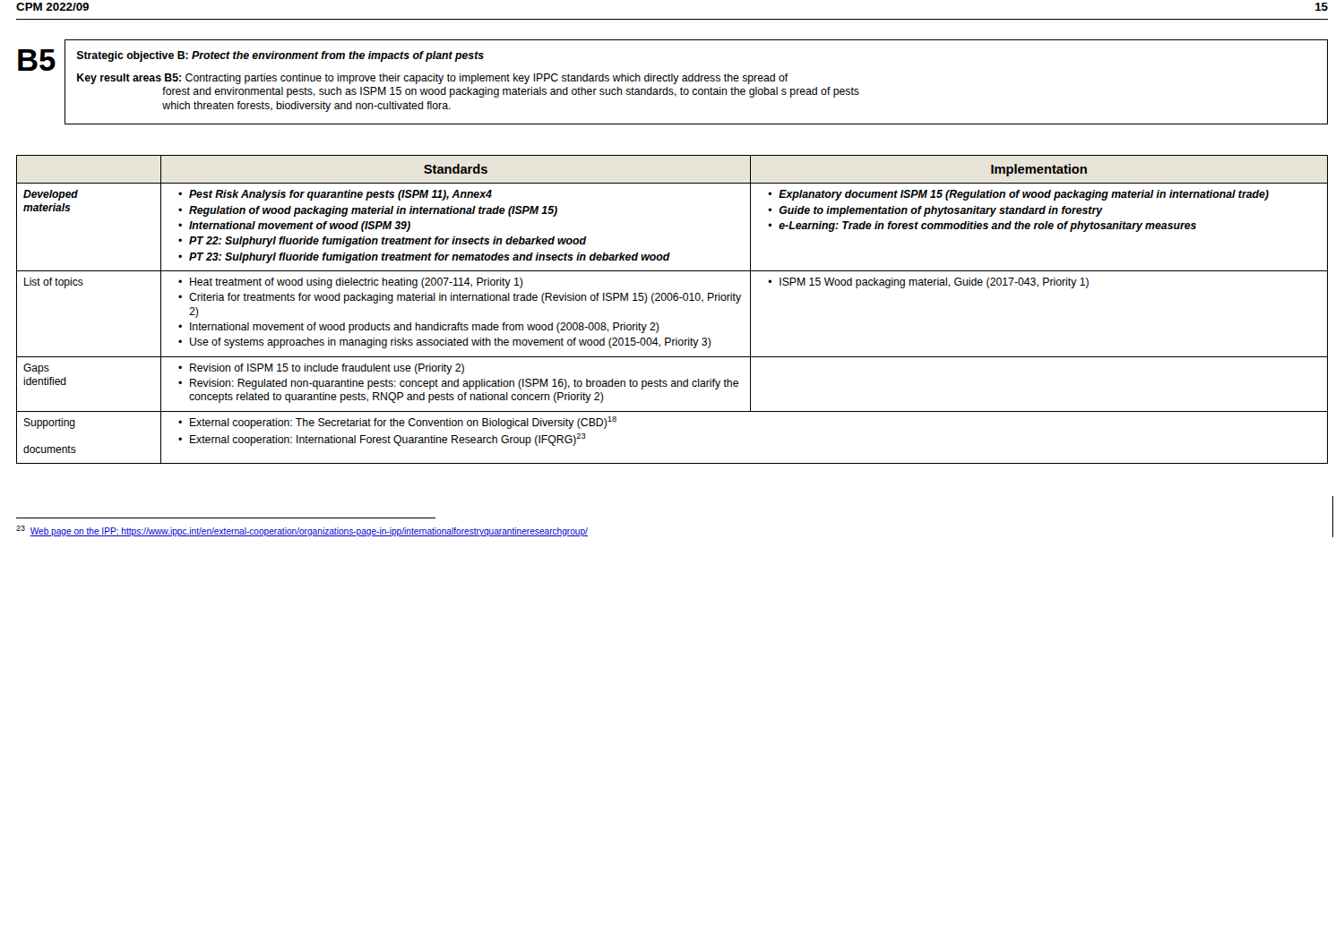CPM 2022/09 15
B5
Strategic objective B: Protect the environment from the impacts of plant pests
Key result areas B5: Contracting parties continue to improve their capacity to implement key IPPC standards which directly address the spread of forest and environmental pests, such as ISPM 15 on wood packaging materials and other such standards, to contain the global s pread of pests which threaten forests, biodiversity and non-cultivated flora.
| | Standards | Implementation |
| --- | --- | --- |
| Developed materials | Pest Risk Analysis for quarantine pests (ISPM 11), Annex4 Regulation of wood packaging material in international trade (ISPM 15) International movement of wood (ISPM 39) PT 22: Sulphuryl fluoride fumigation treatment for insects in debarked wood PT 23: Sulphuryl fluoride fumigation treatment for nematodes and insects in debarked wood | Explanatory document ISPM 15 (Regulation of wood packaging material in international trade) Guide to implementation of phytosanitary standard in forestry e-Learning: Trade in forest commodities and the role of phytosanitary measures |
| List of topics | Heat treatment of wood using dielectric heating (2007-114, Priority 1) Criteria for treatments for wood packaging material in international trade (Revision of ISPM 15) (2006-010, Priority 2) International movement of wood products and handicrafts made from wood (2008-008, Priority 2) Use of systems approaches in managing risks associated with the movement of wood (2015-004, Priority 3) | ISPM 15 Wood packaging material, Guide (2017-043, Priority 1) |
| Gaps identified | Revision of ISPM 15 to include fraudulent use (Priority 2) Revision: Regulated non-quarantine pests: concept and application (ISPM 16), to broaden to pests and clarify the concepts related to quarantine pests, RNQP and pests of national concern (Priority 2) | |
| Supporting documents | External cooperation: The Secretariat for the Convention on Biological Diversity (CBD) 18 External cooperation: International Forest Quarantine Research Group (IFQRG) 23 |
23 Web page on the IPP: https://www.ippc.int/en/external-cooperation/organizations-page-in-ipp/internationalforestryquarantineresearchgroup/